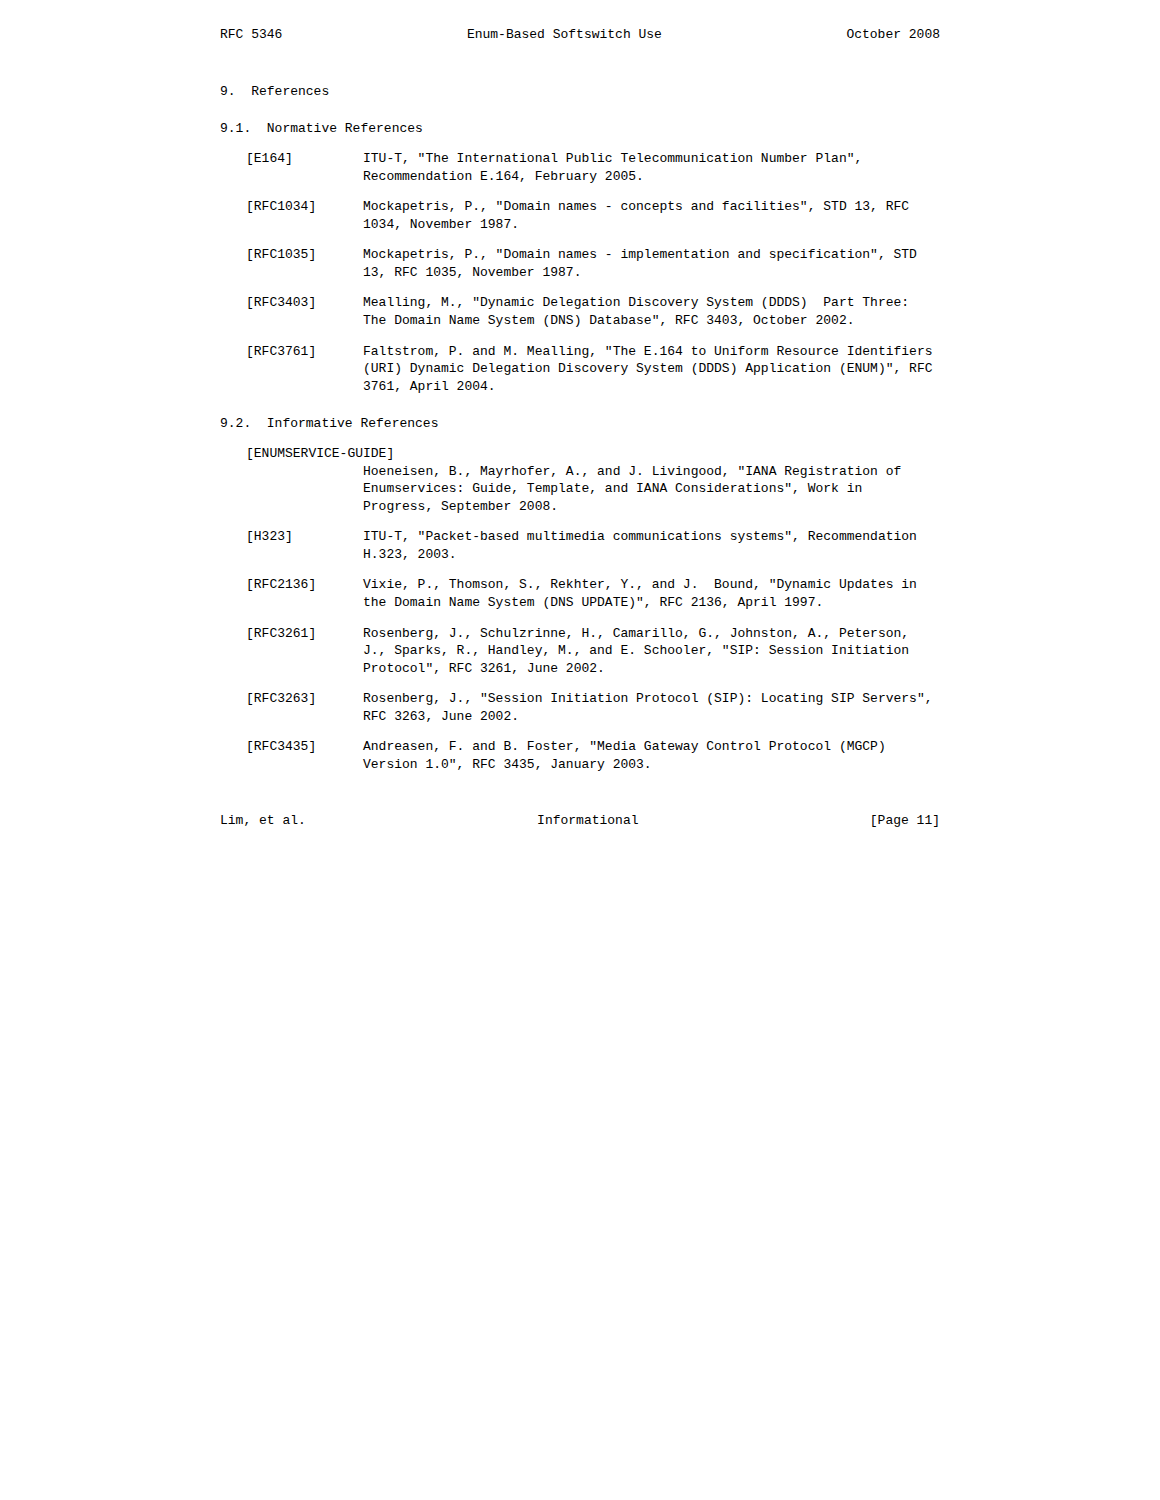RFC 5346 Enum-Based Softswitch Use October 2008
9. References
9.1. Normative References
[E164]
ITU-T, "The International Public Telecommunication Number Plan", Recommendation E.164, February 2005.
[RFC1034]
Mockapetris, P., "Domain names - concepts and facilities", STD 13, RFC 1034, November 1987.
[RFC1035]
Mockapetris, P., "Domain names - implementation and specification", STD 13, RFC 1035, November 1987.
[RFC3403]
Mealling, M., "Dynamic Delegation Discovery System (DDDS) Part Three: The Domain Name System (DNS) Database", RFC 3403, October 2002.
[RFC3761]
Faltstrom, P. and M. Mealling, "The E.164 to Uniform Resource Identifiers (URI) Dynamic Delegation Discovery System (DDDS) Application (ENUM)", RFC 3761, April 2004.
9.2. Informative References
[ENUMSERVICE-GUIDE]
Hoeneisen, B., Mayrhofer, A., and J. Livingood, "IANA Registration of Enumservices: Guide, Template, and IANA Considerations", Work in Progress, September 2008.
[H323]
ITU-T, "Packet-based multimedia communications systems", Recommendation H.323, 2003.
[RFC2136]
Vixie, P., Thomson, S., Rekhter, Y., and J. Bound, "Dynamic Updates in the Domain Name System (DNS UPDATE)", RFC 2136, April 1997.
[RFC3261]
Rosenberg, J., Schulzrinne, H., Camarillo, G., Johnston, A., Peterson, J., Sparks, R., Handley, M., and E. Schooler, "SIP: Session Initiation Protocol", RFC 3261, June 2002.
[RFC3263]
Rosenberg, J., "Session Initiation Protocol (SIP): Locating SIP Servers", RFC 3263, June 2002.
[RFC3435]
Andreasen, F. and B. Foster, "Media Gateway Control Protocol (MGCP) Version 1.0", RFC 3435, January 2003.
Lim, et al. Informational [Page 11]